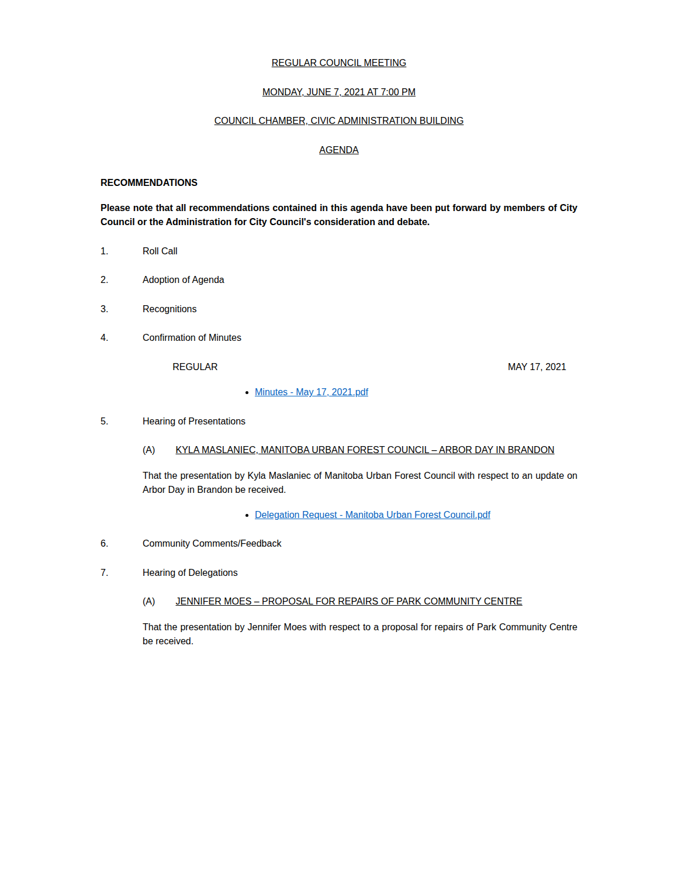REGULAR COUNCIL MEETING
MONDAY, JUNE 7, 2021 AT 7:00 PM
COUNCIL CHAMBER, CIVIC ADMINISTRATION BUILDING
AGENDA
RECOMMENDATIONS
Please note that all recommendations contained in this agenda have been put forward by members of City Council or the Administration for City Council's consideration and debate.
Roll Call
Adoption of Agenda
Recognitions
Confirmation of Minutes
REGULAR MAY 17, 2021
Minutes - May 17, 2021.pdf
Hearing of Presentations
(A) KYLA MASLANIEC, MANITOBA URBAN FOREST COUNCIL – ARBOR DAY IN BRANDON
That the presentation by Kyla Maslaniec of Manitoba Urban Forest Council with respect to an update on Arbor Day in Brandon be received.
Delegation Request - Manitoba Urban Forest Council.pdf
Community Comments/Feedback
Hearing of Delegations
(A) JENNIFER MOES – PROPOSAL FOR REPAIRS OF PARK COMMUNITY CENTRE
That the presentation by Jennifer Moes with respect to a proposal for repairs of Park Community Centre be received.